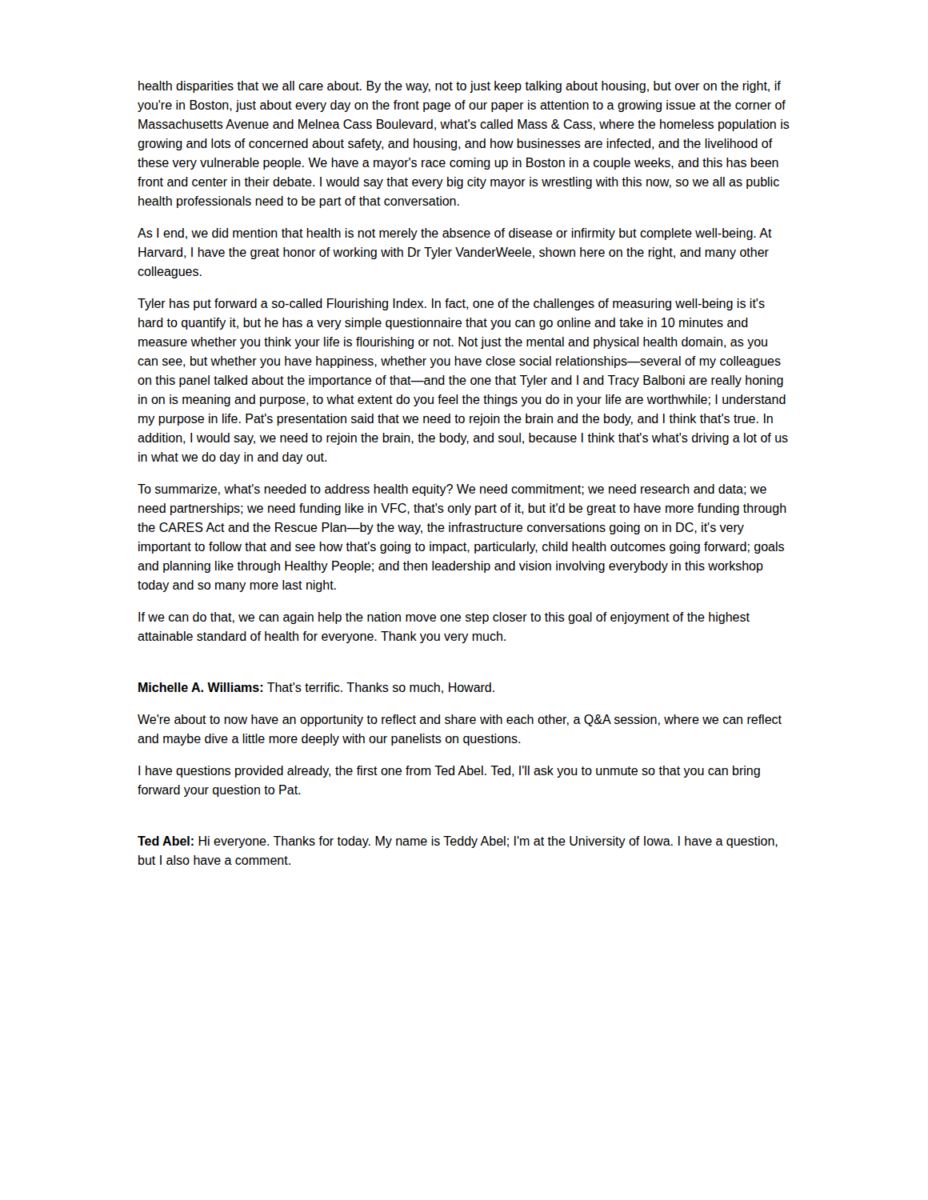health disparities that we all care about. By the way, not to just keep talking about housing, but over on the right, if you're in Boston, just about every day on the front page of our paper is attention to a growing issue at the corner of Massachusetts Avenue and Melnea Cass Boulevard, what's called Mass & Cass, where the homeless population is growing and lots of concerned about safety, and housing, and how businesses are infected, and the livelihood of these very vulnerable people. We have a mayor's race coming up in Boston in a couple weeks, and this has been front and center in their debate. I would say that every big city mayor is wrestling with this now, so we all as public health professionals need to be part of that conversation.
As I end, we did mention that health is not merely the absence of disease or infirmity but complete well-being. At Harvard, I have the great honor of working with Dr Tyler VanderWeele, shown here on the right, and many other colleagues.
Tyler has put forward a so-called Flourishing Index. In fact, one of the challenges of measuring well-being is it's hard to quantify it, but he has a very simple questionnaire that you can go online and take in 10 minutes and measure whether you think your life is flourishing or not. Not just the mental and physical health domain, as you can see, but whether you have happiness, whether you have close social relationships—several of my colleagues on this panel talked about the importance of that—and the one that Tyler and I and Tracy Balboni are really honing in on is meaning and purpose, to what extent do you feel the things you do in your life are worthwhile; I understand my purpose in life. Pat's presentation said that we need to rejoin the brain and the body, and I think that's true. In addition, I would say, we need to rejoin the brain, the body, and soul, because I think that's what's driving a lot of us in what we do day in and day out.
To summarize, what's needed to address health equity? We need commitment; we need research and data; we need partnerships; we need funding like in VFC, that's only part of it, but it'd be great to have more funding through the CARES Act and the Rescue Plan—by the way, the infrastructure conversations going on in DC, it's very important to follow that and see how that's going to impact, particularly, child health outcomes going forward; goals and planning like through Healthy People; and then leadership and vision involving everybody in this workshop today and so many more last night.
If we can do that, we can again help the nation move one step closer to this goal of enjoyment of the highest attainable standard of health for everyone. Thank you very much.
Michelle A. Williams: That's terrific. Thanks so much, Howard.
We're about to now have an opportunity to reflect and share with each other, a Q&A session, where we can reflect and maybe dive a little more deeply with our panelists on questions.
I have questions provided already, the first one from Ted Abel. Ted, I'll ask you to unmute so that you can bring forward your question to Pat.
Ted Abel: Hi everyone. Thanks for today. My name is Teddy Abel; I'm at the University of Iowa. I have a question, but I also have a comment.